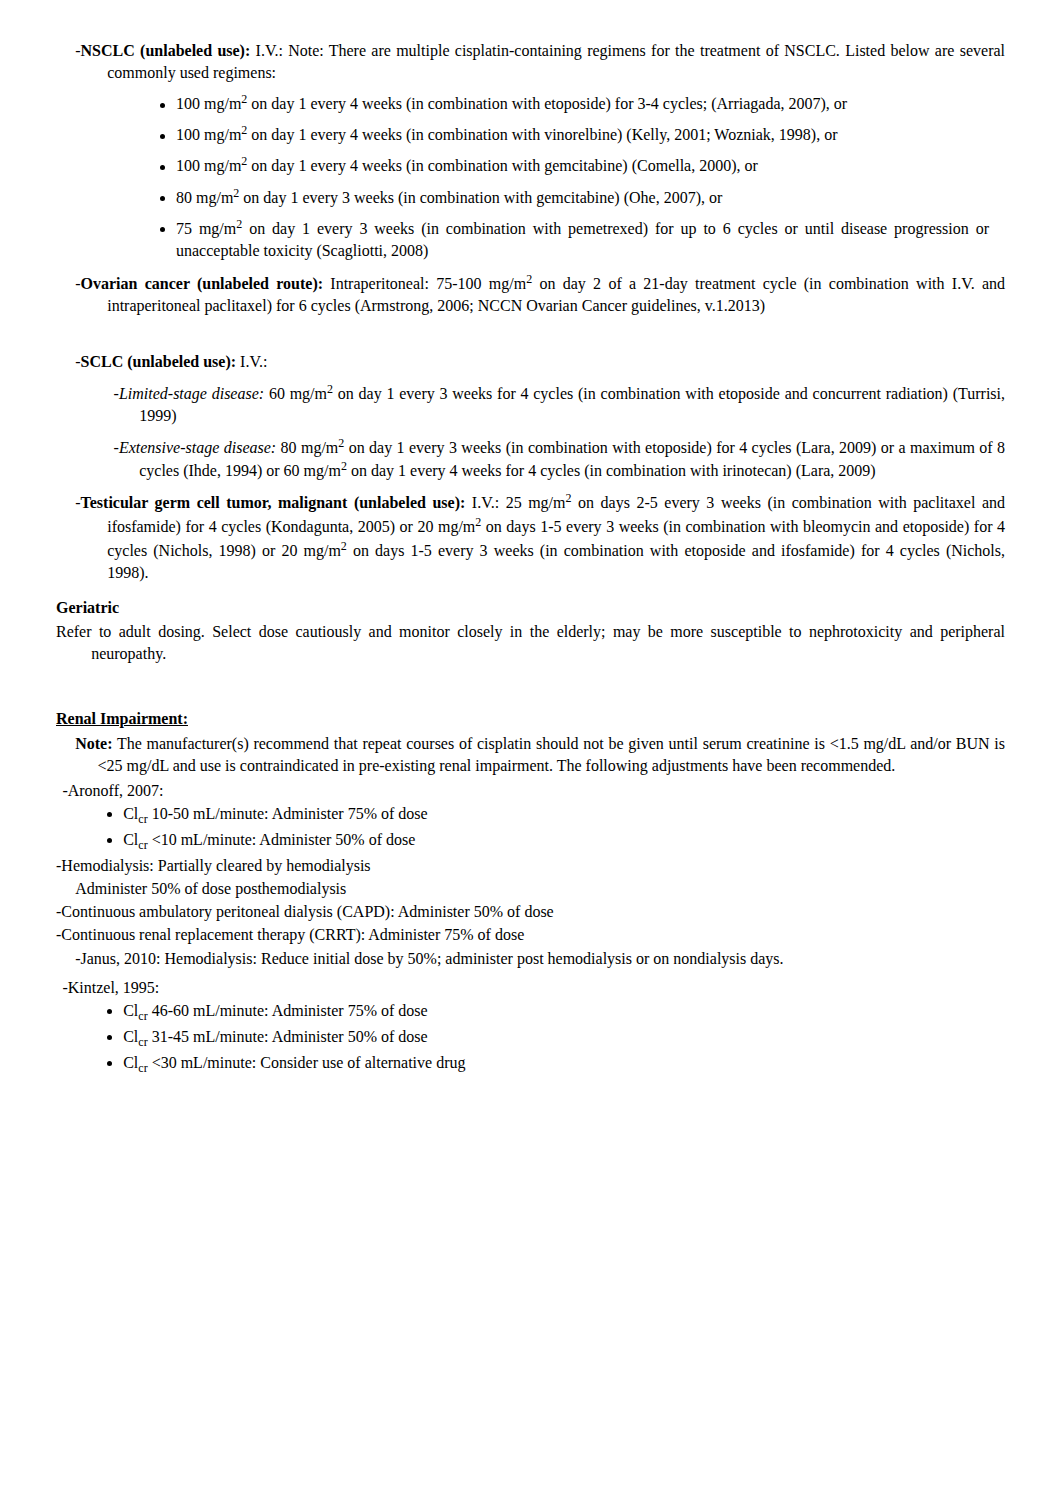-NSCLC (unlabeled use): I.V.: Note: There are multiple cisplatin-containing regimens for the treatment of NSCLC. Listed below are several commonly used regimens:
100 mg/m2 on day 1 every 4 weeks (in combination with etoposide) for 3-4 cycles; (Arriagada, 2007), or
100 mg/m2 on day 1 every 4 weeks (in combination with vinorelbine) (Kelly, 2001; Wozniak, 1998), or
100 mg/m2 on day 1 every 4 weeks (in combination with gemcitabine) (Comella, 2000), or
80 mg/m2 on day 1 every 3 weeks (in combination with gemcitabine) (Ohe, 2007), or
75 mg/m2 on day 1 every 3 weeks (in combination with pemetrexed) for up to 6 cycles or until disease progression or unacceptable toxicity (Scagliotti, 2008)
-Ovarian cancer (unlabeled route): Intraperitoneal: 75-100 mg/m2 on day 2 of a 21-day treatment cycle (in combination with I.V. and intraperitoneal paclitaxel) for 6 cycles (Armstrong, 2006; NCCN Ovarian Cancer guidelines, v.1.2013)
-SCLC (unlabeled use): I.V.:
-Limited-stage disease: 60 mg/m2 on day 1 every 3 weeks for 4 cycles (in combination with etoposide and concurrent radiation) (Turrisi, 1999)
-Extensive-stage disease: 80 mg/m2 on day 1 every 3 weeks (in combination with etoposide) for 4 cycles (Lara, 2009) or a maximum of 8 cycles (Ihde, 1994) or 60 mg/m2 on day 1 every 4 weeks for 4 cycles (in combination with irinotecan) (Lara, 2009)
-Testicular germ cell tumor, malignant (unlabeled use): I.V.: 25 mg/m2 on days 2-5 every 3 weeks (in combination with paclitaxel and ifosfamide) for 4 cycles (Kondagunta, 2005) or 20 mg/m2 on days 1-5 every 3 weeks (in combination with bleomycin and etoposide) for 4 cycles (Nichols, 1998) or 20 mg/m2 on days 1-5 every 3 weeks (in combination with etoposide and ifosfamide) for 4 cycles (Nichols, 1998).
Geriatric
Refer to adult dosing. Select dose cautiously and monitor closely in the elderly; may be more susceptible to nephrotoxicity and peripheral neuropathy.
Renal Impairment:
Note: The manufacturer(s) recommend that repeat courses of cisplatin should not be given until serum creatinine is <1.5 mg/dL and/or BUN is <25 mg/dL and use is contraindicated in pre-existing renal impairment. The following adjustments have been recommended.
-Aronoff, 2007:
Clcr 10-50 mL/minute: Administer 75% of dose
Clcr <10 mL/minute: Administer 50% of dose
-Hemodialysis: Partially cleared by hemodialysis
Administer 50% of dose posthemodialysis
-Continuous ambulatory peritoneal dialysis (CAPD): Administer 50% of dose
-Continuous renal replacement therapy (CRRT): Administer 75% of dose
-Janus, 2010: Hemodialysis: Reduce initial dose by 50%; administer post hemodialysis or on nondialysis days.
-Kintzel, 1995:
Clcr 46-60 mL/minute: Administer 75% of dose
Clcr 31-45 mL/minute: Administer 50% of dose
Clcr <30 mL/minute: Consider use of alternative drug